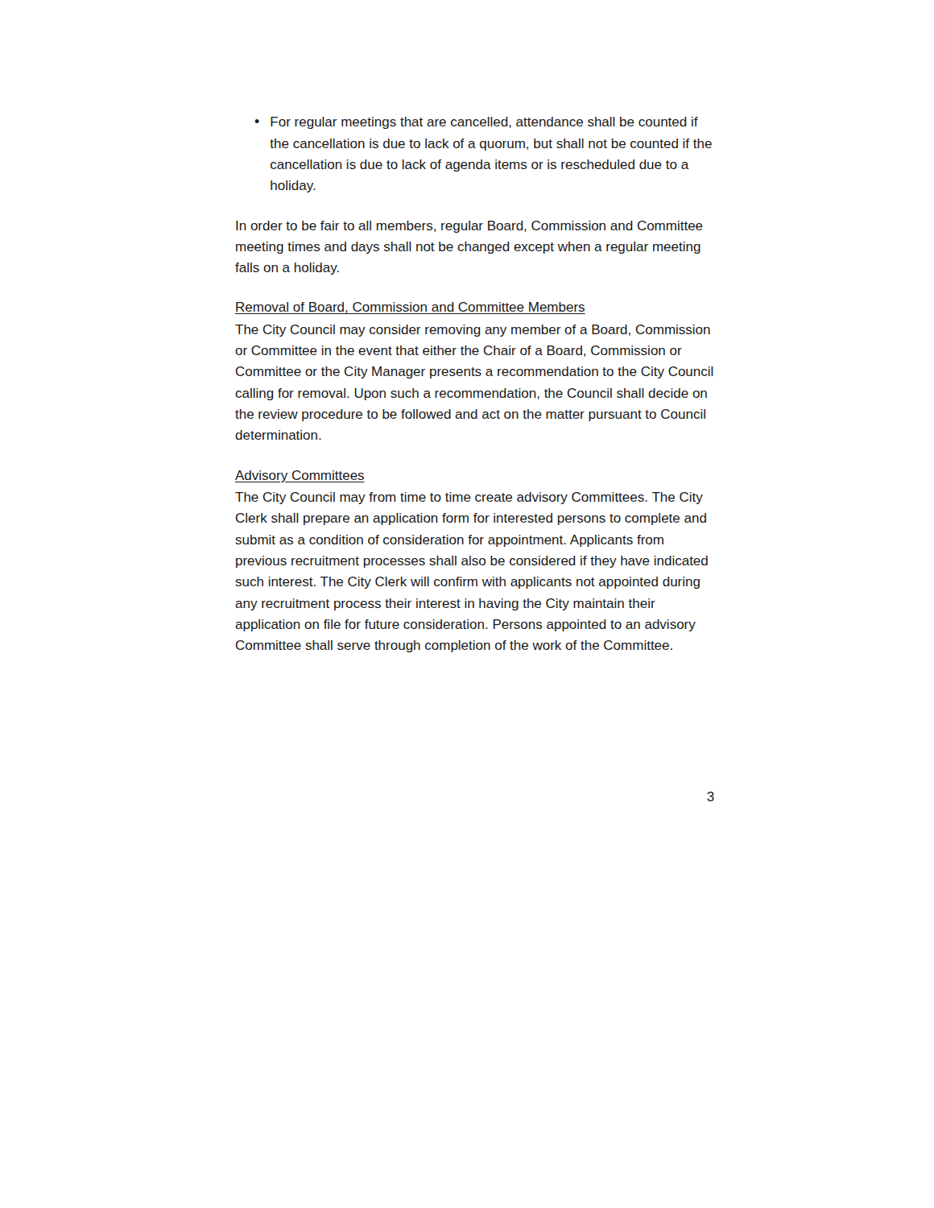For regular meetings that are cancelled, attendance shall be counted if the cancellation is due to lack of a quorum, but shall not be counted if the cancellation is due to lack of agenda items or is rescheduled due to a holiday.
In order to be fair to all members, regular Board, Commission and Committee meeting times and days shall not be changed except when a regular meeting falls on a holiday.
Removal of Board, Commission and Committee Members
The City Council may consider removing any member of a Board, Commission or Committee in the event that either the Chair of a Board, Commission or Committee or the City Manager presents a recommendation to the City Council calling for removal. Upon such a recommendation, the Council shall decide on the review procedure to be followed and act on the matter pursuant to Council determination.
Advisory Committees
The City Council may from time to time create advisory Committees. The City Clerk shall prepare an application form for interested persons to complete and submit as a condition of consideration for appointment. Applicants from previous recruitment processes shall also be considered if they have indicated such interest. The City Clerk will confirm with applicants not appointed during any recruitment process their interest in having the City maintain their application on file for future consideration. Persons appointed to an advisory Committee shall serve through completion of the work of the Committee.
3